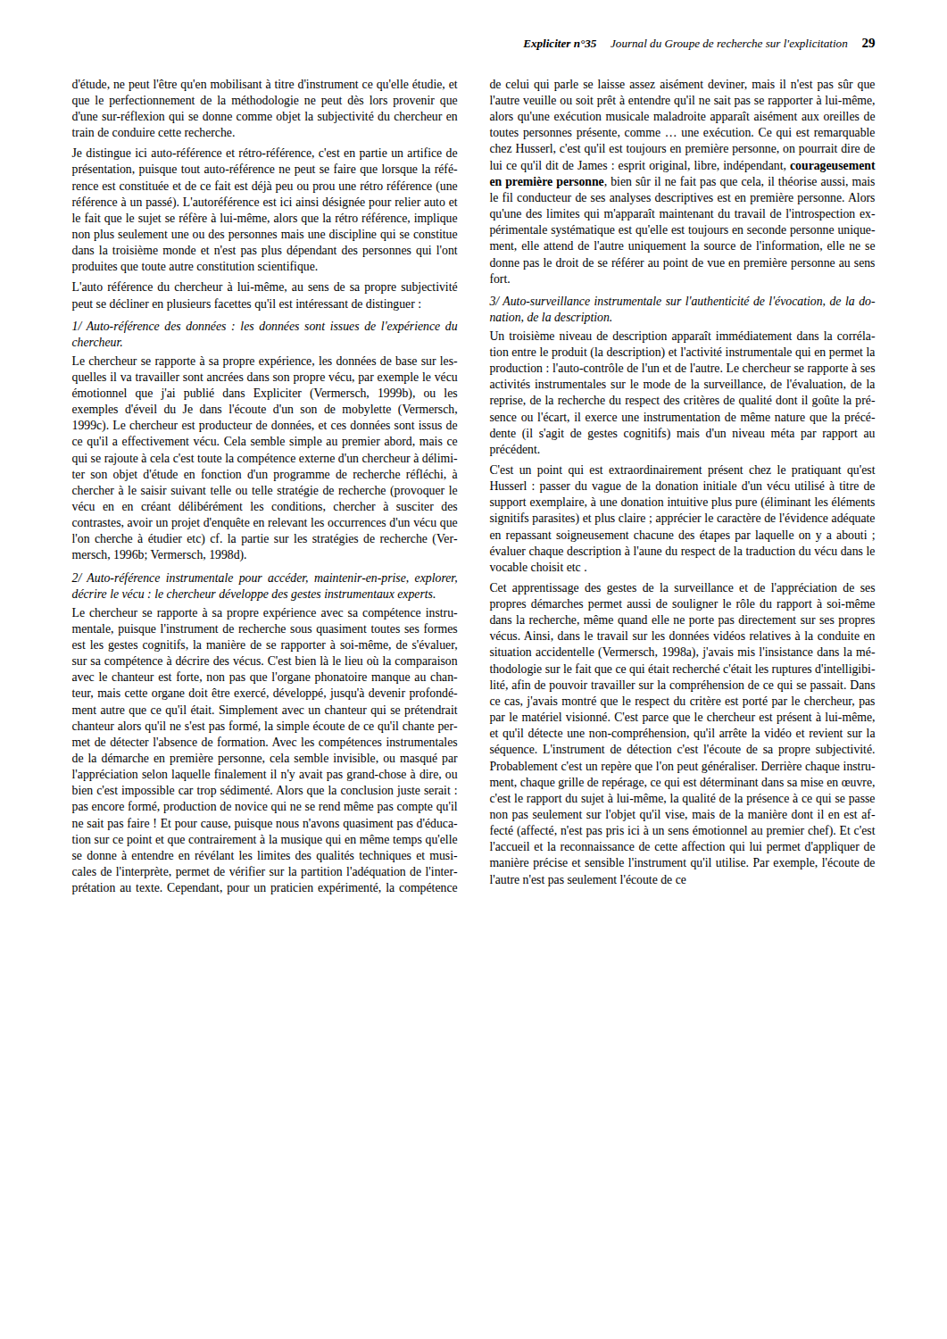Expliciter n°35 Journal du Groupe de recherche sur l'explicitation 29
d'étude, ne peut l'être qu'en mobilisant à titre d'instrument ce qu'elle étudie, et que le perfectionnement de la méthodologie ne peut dès lors provenir que d'une sur-réflexion qui se donne comme objet la subjectivité du chercheur en train de conduire cette recherche.
Je distingue ici auto-référence et rétro-référence, c'est en partie un artifice de présentation, puisque tout auto-référence ne peut se faire que lorsque la référence est constituée et de ce fait est déjà peu ou prou une rétro référence (une référence à un passé). L'autoréférence est ici ainsi désignée pour relier auto et le fait que le sujet se réfère à lui-même, alors que la rétro référence, implique non plus seulement une ou des personnes mais une discipline qui se constitue dans la troisième monde et n'est pas plus dépendant des personnes qui l'ont produites que toute autre constitution scientifique.
L'auto référence du chercheur à lui-même, au sens de sa propre subjectivité peut se décliner en plusieurs facettes qu'il est intéressant de distinguer :
1/ Auto-référence des données : les données sont issues de l'expérience du chercheur.
Le chercheur se rapporte à sa propre expérience, les données de base sur lesquelles il va travailler sont ancrées dans son propre vécu, par exemple le vécu émotionnel que j'ai publié dans Expliciter (Vermersch, 1999b), ou les exemples d'éveil du Je dans l'écoute d'un son de mobylette (Vermersch, 1999c). Le chercheur est producteur de données, et ces données sont issus de ce qu'il a effectivement vécu. Cela semble simple au premier abord, mais ce qui se rajoute à cela c'est toute la compétence externe d'un chercheur à délimiter son objet d'étude en fonction d'un programme de recherche réfléchi, à chercher à le saisir suivant telle ou telle stratégie de recherche (provoquer le vécu en en créant délibérément les conditions, chercher à susciter des contrastes, avoir un projet d'enquête en relevant les occurrences d'un vécu que l'on cherche à étudier etc) cf. la partie sur les stratégies de recherche (Vermersch, 1996b; Vermersch, 1998d).
2/ Auto-référence instrumentale pour accéder, maintenir-en-prise, explorer, décrire le vécu : le chercheur développe des gestes instrumentaux experts.
Le chercheur se rapporte à sa propre expérience avec sa compétence instrumentale, puisque l'instrument de recherche sous quasiment toutes ses formes est les gestes cognitifs, la manière de se rapporter à soi-même, de s'évaluer, sur sa compétence à décrire des vécus. C'est bien là le lieu où la comparaison avec le chanteur est forte, non pas que l'organe phonatoire manque au chanteur, mais cette organe doit être exercé, développé, jusqu'à devenir profondément autre que ce qu'il était. Simplement avec un chanteur qui se prétendrait chanteur alors qu'il ne s'est pas formé, la simple écoute de ce qu'il chante permet de détecter l'absence de formation. Avec les compétences instrumentales de la démarche en première personne, cela semble invisible, ou masqué par l'appréciation selon laquelle finalement il n'y avait pas grand-chose à dire, ou bien c'est impossible car trop sédimenté. Alors que la conclusion juste serait : pas encore formé, production de novice qui ne se rend même pas compte qu'il ne sait pas faire ! Et pour cause, puisque nous n'avons quasiment pas d'éducation sur ce point et que contrairement à la musique qui en même temps qu'elle se donne à entendre en révélant les limites des qualités techniques et musicales de l'interprète, permet de vérifier sur la partition l'adéquation de l'interprétation au texte. Cependant, pour un praticien expérimenté, la compétence de celui qui parle se laisse assez aisément deviner, mais il n'est pas sûr que l'autre veuille ou soit prêt à entendre qu'il ne sait pas se rapporter à lui-même, alors qu'une exécution musicale maladroite apparaît aisément aux oreilles de toutes personnes présente, comme … une exécution. Ce qui est remarquable chez Husserl, c'est qu'il est toujours en première personne, on pourrait dire de lui ce qu'il dit de James : esprit original, libre, indépendant, courageusement en première personne, bien sûr il ne fait pas que cela, il théorise aussi, mais le fil conducteur de ses analyses descriptives est en première personne. Alors qu'une des limites qui m'apparaît maintenant du travail de l'introspection expérimentale systématique est qu'elle est toujours en seconde personne uniquement, elle attend de l'autre uniquement la source de l'information, elle ne se donne pas le droit de se référer au point de vue en première personne au sens fort.
3/ Auto-surveillance instrumentale sur l'authenticité de l'évocation, de la donation, de la description.
Un troisième niveau de description apparaît immédiatement dans la corrélation entre le produit (la description) et l'activité instrumentale qui en permet la production : l'auto-contrôle de l'un et de l'autre. Le chercheur se rapporte à ses activités instrumentales sur le mode de la surveillance, de l'évaluation, de la reprise, de la recherche du respect des critères de qualité dont il goûte la présence ou l'écart, il exerce une instrumentation de même nature que la précédente (il s'agit de gestes cognitifs) mais d'un niveau méta par rapport au précédent.
C'est un point qui est extraordinairement présent chez le pratiquant qu'est Husserl : passer du vague de la donation initiale d'un vécu utilisé à titre de support exemplaire, à une donation intuitive plus pure (éliminant les éléments signitifs parasites) et plus claire ; apprécier le caractère de l'évidence adéquate en repassant soigneusement chacune des étapes par laquelle on y a abouti ; évaluer chaque description à l'aune du respect de la traduction du vécu dans le vocable choisit etc .
Cet apprentissage des gestes de la surveillance et de l'appréciation de ses propres démarches permet aussi de souligner le rôle du rapport à soi-même dans la recherche, même quand elle ne porte pas directement sur ses propres vécus. Ainsi, dans le travail sur les données vidéos relatives à la conduite en situation accidentelle (Vermersch, 1998a), j'avais mis l'insistance dans la méthodologie sur le fait que ce qui était recherché c'était les ruptures d'intelligibilité, afin de pouvoir travailler sur la compréhension de ce qui se passait. Dans ce cas, j'avais montré que le respect du critère est porté par le chercheur, pas par le matériel visionné. C'est parce que le chercheur est présent à lui-même, et qu'il détecte une non-compréhension, qu'il arrête la vidéo et revient sur la séquence. L'instrument de détection c'est l'écoute de sa propre subjectivité. Probablement c'est un repère que l'on peut généraliser. Derrière chaque instrument, chaque grille de repérage, ce qui est déterminant dans sa mise en œuvre, c'est le rapport du sujet à lui-même, la qualité de la présence à ce qui se passe non pas seulement sur l'objet qu'il vise, mais de la manière dont il en est affecté (affecté, n'est pas pris ici à un sens émotionnel au premier chef). Et c'est l'accueil et la reconnaissance de cette affection qui lui permet d'appliquer de manière précise et sensible l'instrument qu'il utilise. Par exemple, l'écoute de l'autre n'est pas seulement l'écoute de ce